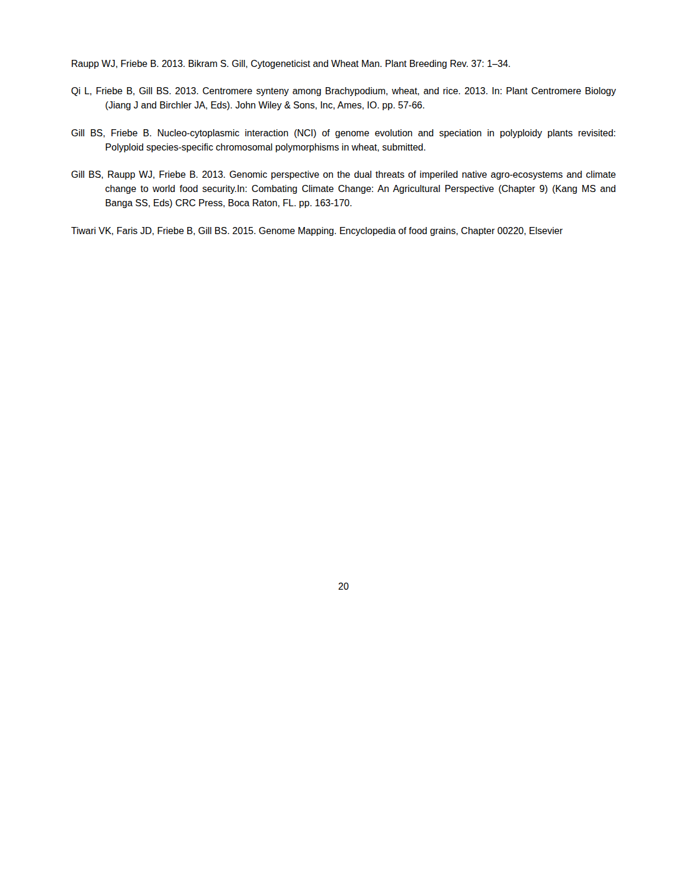Raupp WJ, Friebe B. 2013. Bikram S. Gill, Cytogeneticist and Wheat Man. Plant Breeding Rev. 37: 1–34.
Qi L, Friebe B, Gill BS. 2013. Centromere synteny among Brachypodium, wheat, and rice. 2013. In: Plant Centromere Biology (Jiang J and Birchler JA, Eds). John Wiley & Sons, Inc, Ames, IO. pp. 57-66.
Gill BS, Friebe B. Nucleo-cytoplasmic interaction (NCI) of genome evolution and speciation in polyploidy plants revisited: Polyploid species-specific chromosomal polymorphisms in wheat, submitted.
Gill BS, Raupp WJ, Friebe B. 2013. Genomic perspective on the dual threats of imperiled native agro-ecosystems and climate change to world food security.In: Combating Climate Change: An Agricultural Perspective (Chapter 9) (Kang MS and Banga SS, Eds) CRC Press, Boca Raton, FL. pp. 163-170.
Tiwari VK, Faris JD, Friebe B, Gill BS. 2015. Genome Mapping. Encyclopedia of food grains, Chapter 00220, Elsevier
20